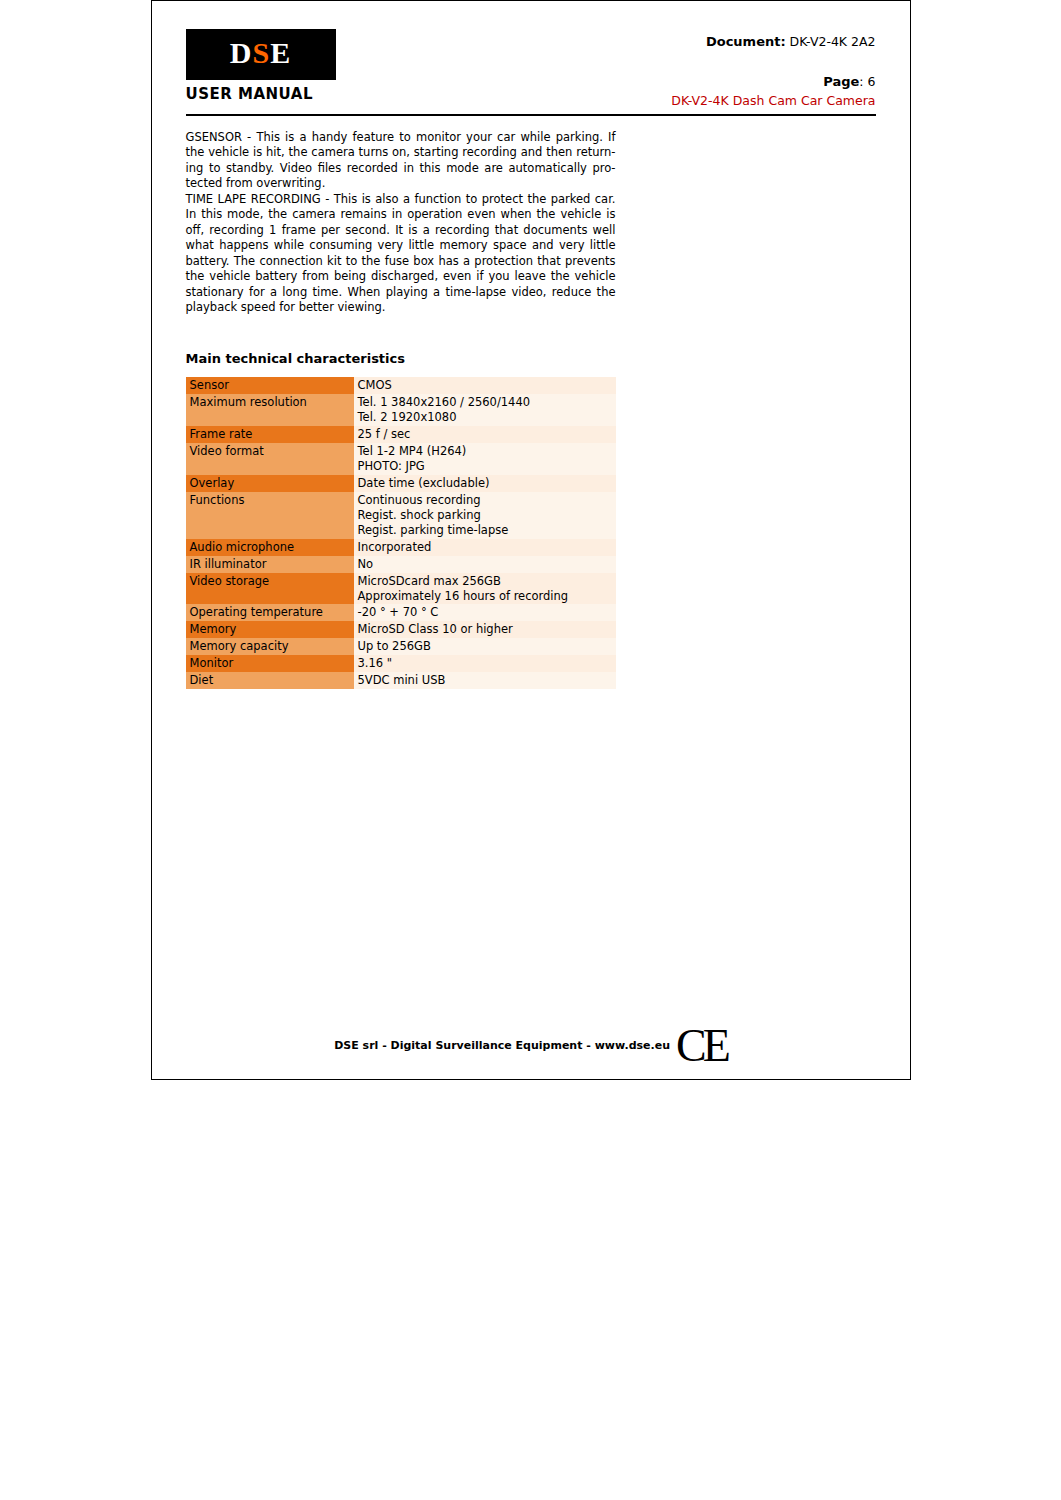DSE
USER MANUAL
Document: DK-V2-4K 2A2
Page: 6
DK-V2-4K Dash Cam Car Camera
GSENSOR - This is a handy feature to monitor your car while parking. If the vehicle is hit, the camera turns on, starting recording and then returning to standby. Video files recorded in this mode are automatically protected from overwriting.
TIME LAPE RECORDING - This is also a function to protect the parked car. In this mode, the camera remains in operation even when the vehicle is off, recording 1 frame per second. It is a recording that documents well what happens while consuming very little memory space and very little battery. The connection kit to the fuse box has a protection that prevents the vehicle battery from being discharged, even if you leave the vehicle stationary for a long time. When playing a time-lapse video, reduce the playback speed for better viewing.
Main technical characteristics
| Sensor | CMOS |
| Maximum resolution | Tel. 1 3840x2160 / 2560/1440 Tel. 2 1920x1080 |
| Frame rate | 25 f / sec |
| Video format | Tel 1-2 MP4 (H264) PHOTO: JPG |
| Overlay | Date time (excludable) |
| Functions | Continuous recording Regist. shock parking Regist. parking time-lapse |
| Audio microphone | Incorporated |
| IR illuminator | No |
| Video storage | MicroSDcard max 256GB Approximately 16 hours of recording |
| Operating temperature | -20 ° + 70 ° C |
| Memory | MicroSD Class 10 or higher |
| Memory capacity | Up to 256GB |
| Monitor | 3.16 " |
| Diet | 5VDC mini USB |
DSE srl - Digital Surveillance Equipment - www.dse.euCE